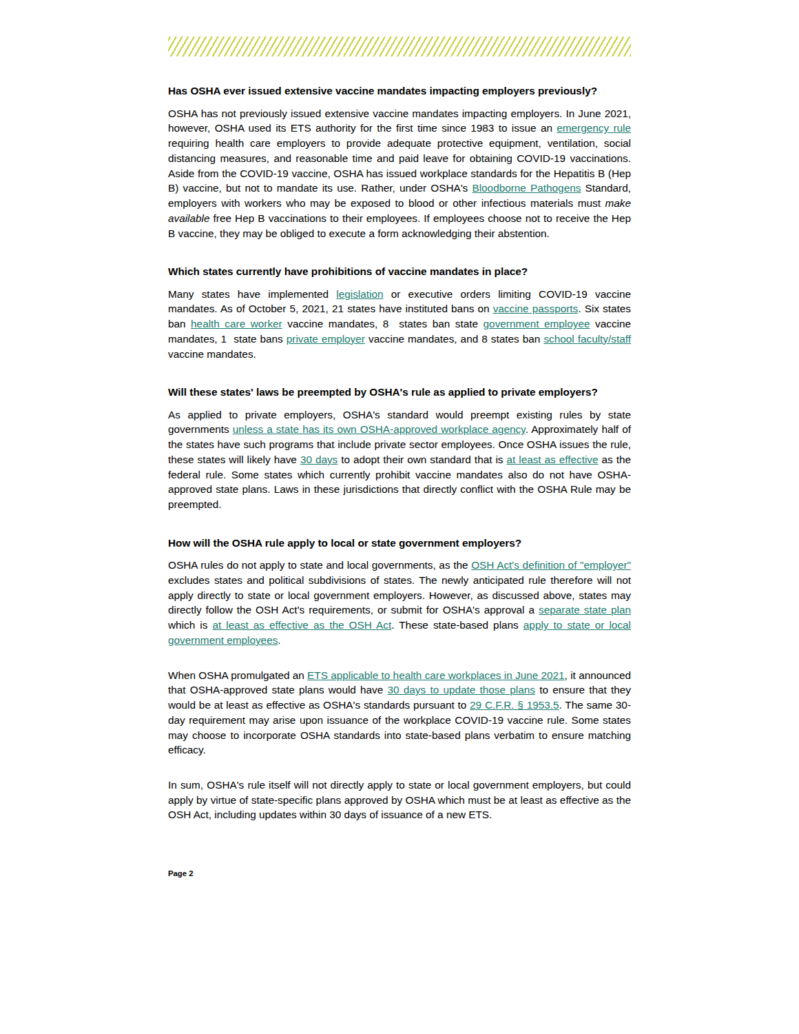Has OSHA ever issued extensive vaccine mandates impacting employers previously?
OSHA has not previously issued extensive vaccine mandates impacting employers. In June 2021, however, OSHA used its ETS authority for the first time since 1983 to issue an emergency rule requiring health care employers to provide adequate protective equipment, ventilation, social distancing measures, and reasonable time and paid leave for obtaining COVID-19 vaccinations. Aside from the COVID-19 vaccine, OSHA has issued workplace standards for the Hepatitis B (Hep B) vaccine, but not to mandate its use. Rather, under OSHA's Bloodborne Pathogens Standard, employers with workers who may be exposed to blood or other infectious materials must make available free Hep B vaccinations to their employees. If employees choose not to receive the Hep B vaccine, they may be obliged to execute a form acknowledging their abstention.
Which states currently have prohibitions of vaccine mandates in place?
Many states have implemented legislation or executive orders limiting COVID-19 vaccine mandates. As of October 5, 2021, 21 states have instituted bans on vaccine passports. Six states ban health care worker vaccine mandates, 8 states ban state government employee vaccine mandates, 1 state bans private employer vaccine mandates, and 8 states ban school faculty/staff vaccine mandates.
Will these states' laws be preempted by OSHA's rule as applied to private employers?
As applied to private employers, OSHA's standard would preempt existing rules by state governments unless a state has its own OSHA-approved workplace agency. Approximately half of the states have such programs that include private sector employees. Once OSHA issues the rule, these states will likely have 30 days to adopt their own standard that is at least as effective as the federal rule. Some states which currently prohibit vaccine mandates also do not have OSHA-approved state plans. Laws in these jurisdictions that directly conflict with the OSHA Rule may be preempted.
How will the OSHA rule apply to local or state government employers?
OSHA rules do not apply to state and local governments, as the OSH Act's definition of "employer" excludes states and political subdivisions of states. The newly anticipated rule therefore will not apply directly to state or local government employers. However, as discussed above, states may directly follow the OSH Act's requirements, or submit for OSHA's approval a separate state plan which is at least as effective as the OSH Act. These state-based plans apply to state or local government employees.
When OSHA promulgated an ETS applicable to health care workplaces in June 2021, it announced that OSHA-approved state plans would have 30 days to update those plans to ensure that they would be at least as effective as OSHA's standards pursuant to 29 C.F.R. § 1953.5. The same 30-day requirement may arise upon issuance of the workplace COVID-19 vaccine rule. Some states may choose to incorporate OSHA standards into state-based plans verbatim to ensure matching efficacy.
In sum, OSHA's rule itself will not directly apply to state or local government employers, but could apply by virtue of state-specific plans approved by OSHA which must be at least as effective as the OSH Act, including updates within 30 days of issuance of a new ETS.
Page 2